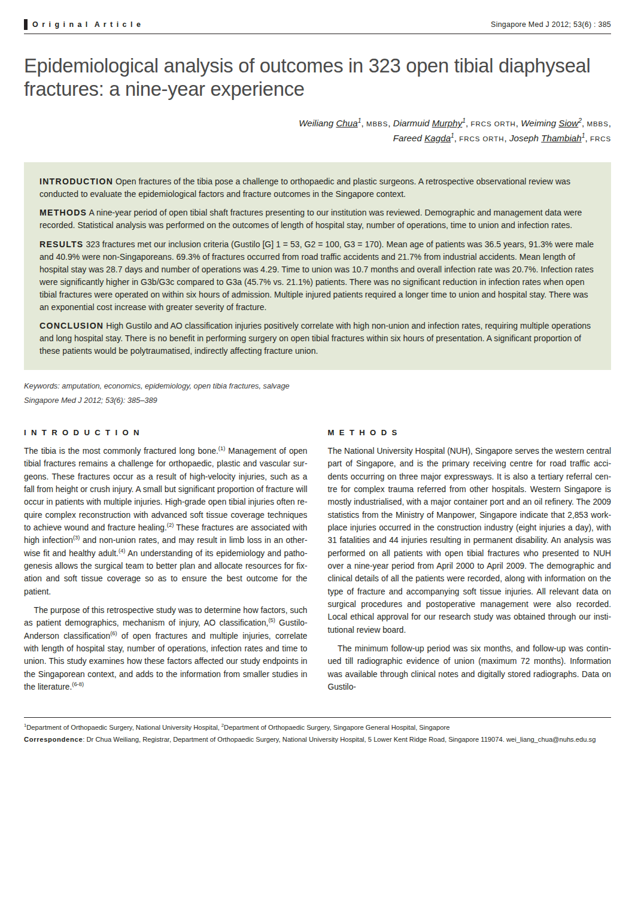O r i g i n a l A r t i c l e
Singapore Med J 2012; 53(6) : 385
Epidemiological analysis of outcomes in 323 open tibial diaphyseal fractures: a nine-year experience
Weiliang Chua1, MBBS, Diarmuid Murphy1, FRCS Orth, Weiming Siow2, MBBS,
Fareed Kagda1, FRCS Orth, Joseph Thambiah1, FRCS
INTRODUCTION Open fractures of the tibia pose a challenge to orthopaedic and plastic surgeons. A retrospective observational review was conducted to evaluate the epidemiological factors and fracture outcomes in the Singapore context.
METHODS A nine-year period of open tibial shaft fractures presenting to our institution was reviewed. Demographic and management data were recorded. Statistical analysis was performed on the outcomes of length of hospital stay, number of operations, time to union and infection rates.
RESULTS 323 fractures met our inclusion criteria (Gustilo [G] 1 = 53, G2 = 100, G3 = 170). Mean age of patients was 36.5 years, 91.3% were male and 40.9% were non-Singaporeans. 69.3% of fractures occurred from road traffic accidents and 21.7% from industrial accidents. Mean length of hospital stay was 28.7 days and number of operations was 4.29. Time to union was 10.7 months and overall infection rate was 20.7%. Infection rates were significantly higher in G3b/G3c compared to G3a (45.7% vs. 21.1%) patients. There was no significant reduction in infection rates when open tibial fractures were operated on within six hours of admission. Multiple injured patients required a longer time to union and hospital stay. There was an exponential cost increase with greater severity of fracture.
CONCLUSION High Gustilo and AO classification injuries positively correlate with high non-union and infection rates, requiring multiple operations and long hospital stay. There is no benefit in performing surgery on open tibial fractures within six hours of presentation. A significant proportion of these patients would be polytraumatised, indirectly affecting fracture union.
Keywords: amputation, economics, epidemiology, open tibia fractures, salvage
Singapore Med J 2012; 53(6): 385–389
I N T R O D U C T I O N
The tibia is the most commonly fractured long bone.(1) Management of open tibial fractures remains a challenge for orthopaedic, plastic and vascular surgeons. These fractures occur as a result of high-velocity injuries, such as a fall from height or crush injury. A small but significant proportion of fracture will occur in patients with multiple injuries. High-grade open tibial injuries often require complex reconstruction with advanced soft tissue coverage techniques to achieve wound and fracture healing.(2) These fractures are associated with high infection(3) and non-union rates, and may result in limb loss in an otherwise fit and healthy adult.(4) An understanding of its epidemiology and pathogenesis allows the surgical team to better plan and allocate resources for fixation and soft tissue coverage so as to ensure the best outcome for the patient.
The purpose of this retrospective study was to determine how factors, such as patient demographics, mechanism of injury, AO classification,(5) Gustilo-Anderson classification(6) of open fractures and multiple injuries, correlate with length of hospital stay, number of operations, infection rates and time to union. This study examines how these factors affected our study endpoints in the Singaporean context, and adds to the information from smaller studies in the literature.(6-8)
M E T H O D S
The National University Hospital (NUH), Singapore serves the western central part of Singapore, and is the primary receiving centre for road traffic accidents occurring on three major expressways. It is also a tertiary referral centre for complex trauma referred from other hospitals. Western Singapore is mostly industrialised, with a major container port and an oil refinery. The 2009 statistics from the Ministry of Manpower, Singapore indicate that 2,853 workplace injuries occurred in the construction industry (eight injuries a day), with 31 fatalities and 44 injuries resulting in permanent disability. An analysis was performed on all patients with open tibial fractures who presented to NUH over a nine-year period from April 2000 to April 2009. The demographic and clinical details of all the patients were recorded, along with information on the type of fracture and accompanying soft tissue injuries. All relevant data on surgical procedures and postoperative management were also recorded. Local ethical approval for our research study was obtained through our institutional review board.
The minimum follow-up period was six months, and follow-up was continued till radiographic evidence of union (maximum 72 months). Information was available through clinical notes and digitally stored radiographs. Data on Gustilo-
1Department of Orthopaedic Surgery, National University Hospital, 2Department of Orthopaedic Surgery, Singapore General Hospital, Singapore
Correspondence: Dr Chua Weiliang, Registrar, Department of Orthopaedic Surgery, National University Hospital, 5 Lower Kent Ridge Road, Singapore 119074. wei_liang_chua@nuhs.edu.sg